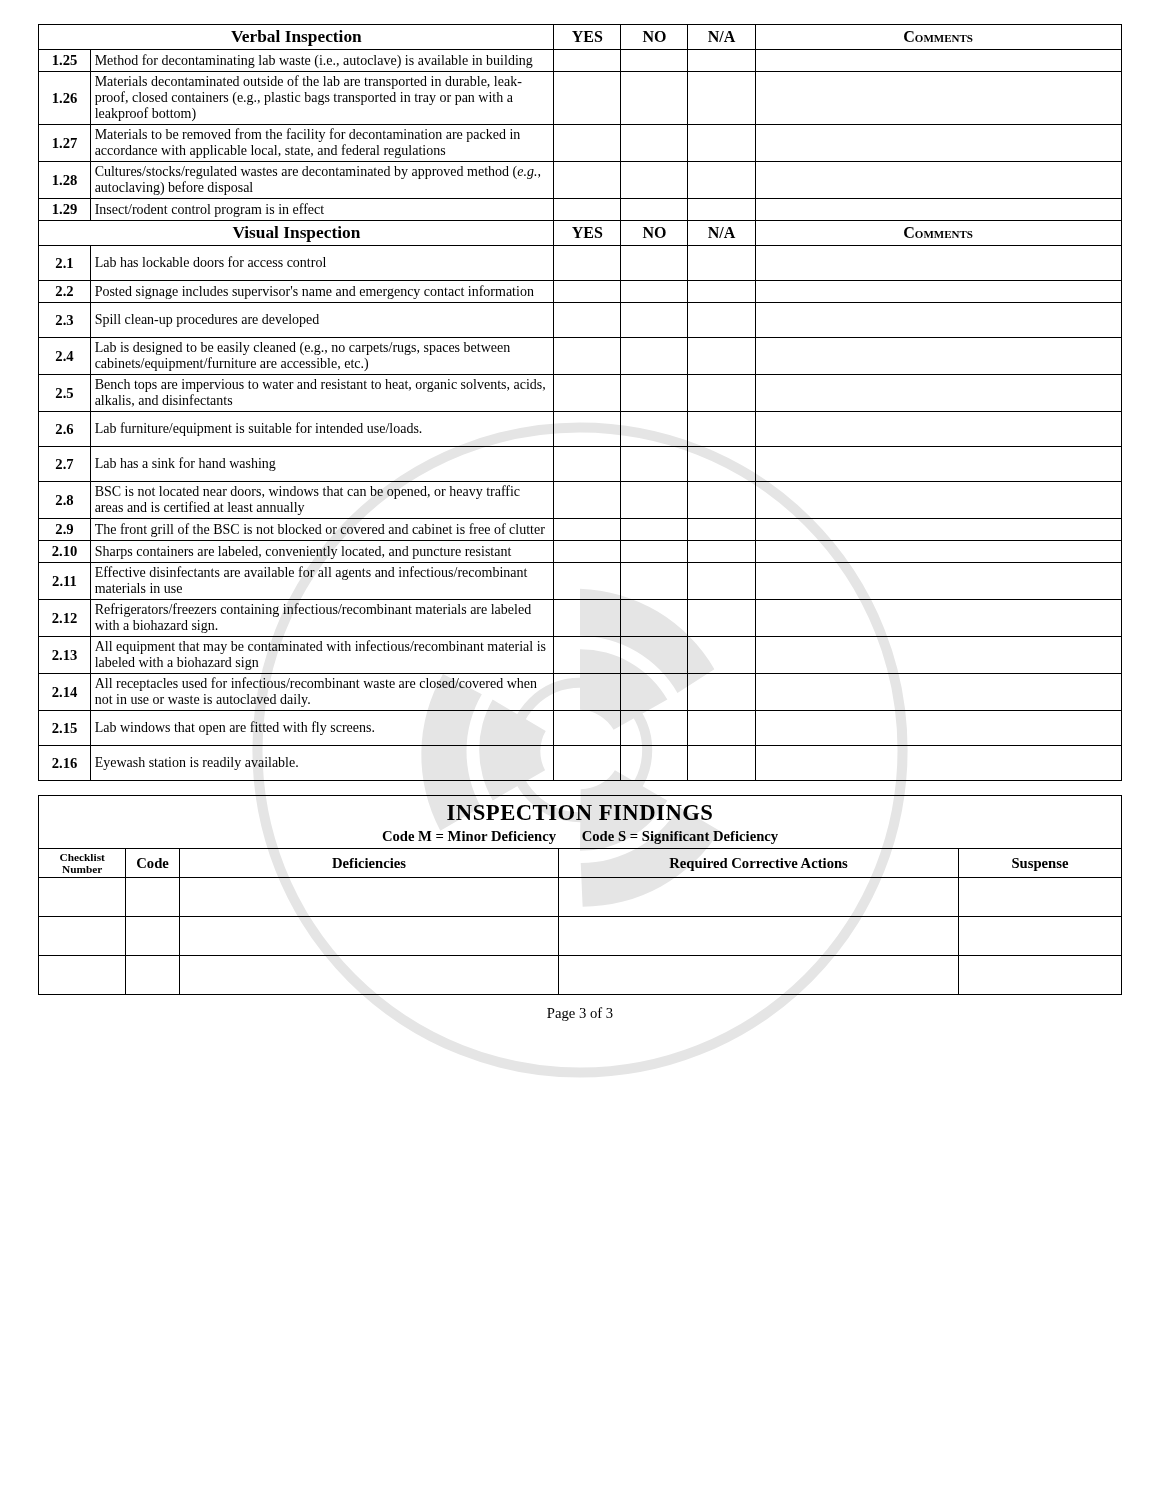| Verbal Inspection | YES | NO | N/A | Comments |
| 1.25 | Method for decontaminating lab waste (i.e., autoclave) is available in building | | | | |
| 1.26 | Materials decontaminated outside of the lab are transported in durable, leak-proof, closed containers (e.g., plastic bags transported in tray or pan with a leakproof bottom) | | | | |
| 1.27 | Materials to be removed from the facility for decontamination are packed in accordance with applicable local, state, and federal regulations | | | | |
| 1.28 | Cultures/stocks/regulated wastes are decontaminated by approved method ( e.g. , autoclaving) before disposal | | | | |
| 1.29 | Insect/rodent control program is in effect | | | | |
| Visual Inspection | YES | NO | N/A | Comments |
| 2.1 | Lab has lockable doors for access control | | | | |
| 2.2 | Posted signage includes supervisor's name and emergency contact information | | | | |
| 2.3 | Spill clean-up procedures are developed | | | | |
| 2.4 | Lab is designed to be easily cleaned (e.g., no carpets/rugs, spaces between cabinets/equipment/furniture are accessible, etc.) | | | | |
| 2.5 | Bench tops are impervious to water and resistant to heat, organic solvents, acids, alkalis, and disinfectants | | | | |
| 2.6 | Lab furniture/equipment is suitable for intended use/loads. | | | | |
| 2.7 | Lab has a sink for hand washing | | | | |
| 2.8 | BSC is not located near doors, windows that can be opened, or heavy traffic areas and is certified at least annually | | | | |
| 2.9 | The front grill of the BSC is not blocked or covered and cabinet is free of clutter | | | | |
| 2.10 | Sharps containers are labeled, conveniently located, and puncture resistant | | | | |
| 2.11 | Effective disinfectants are available for all agents and infectious/recombinant materials in use | | | | |
| 2.12 | Refrigerators/freezers containing infectious/recombinant materials are labeled with a biohazard sign. | | | | |
| 2.13 | All equipment that may be contaminated with infectious/recombinant material is labeled with a biohazard sign | | | | |
| 2.14 | All receptacles used for infectious/recombinant waste are closed/covered when not in use or waste is autoclaved daily. | | | | |
| 2.15 | Lab windows that open are fitted with fly screens. | | | | |
| 2.16 | Eyewash station is readily available. | | | | |
| INSPECTION FINDINGS |
| Code M = Minor Deficiency Code S = Significant Deficiency |
| Checklist Number | Code | Deficiencies | Required Corrective Actions | Suspense |
Page 3 of 3